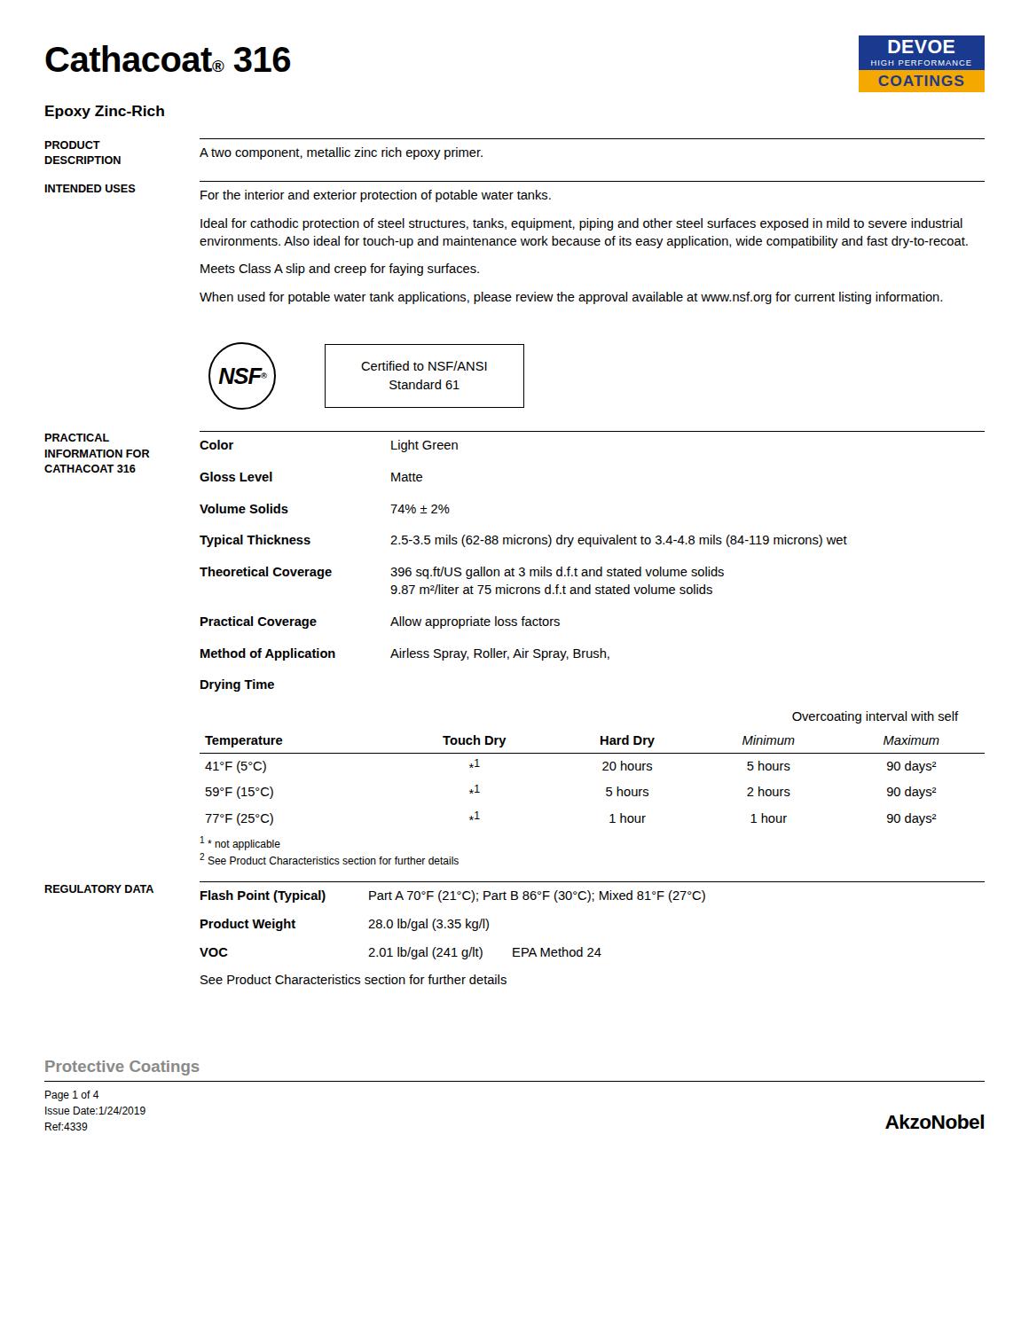Cathacoat® 316
DEVOE
HIGH PERFORMANCE
COATINGS
Epoxy Zinc-Rich
| PRODUCT DESCRIPTION | A two component, metallic zinc rich epoxy primer. |
| INTENDED USES | For the interior and exterior protection of potable water tanks. Ideal for cathodic protection of steel structures, tanks, equipment, piping and other steel surfaces exposed in mild to severe industrial environments. Also ideal for touch-up and maintenance work because of its easy application, wide compatibility and fast dry-to-recoat. Meets Class A slip and creep for faying surfaces. When used for potable water tank applications, please review the approval available at www.nsf.org for current listing information. NSF ® Certified to NSF/ANSI Standard 61 |
| PRACTICAL INFORMATION FOR CATHACOAT 316 | / Color / Light Green / / Gloss Level / Matte / / Volume Solids / 74% ± 2% / / Typical Thickness / 2.5-3.5 mils (62-88 microns) dry equivalent to 3.4-4.8 mils (84-119 microns) wet / / Theoretical Coverage / 396 sq.ft/US gallon at 3 mils d.f.t and stated volume solids 9.87 m²/liter at 75 microns d.f.t and stated volume solids / / Practical Coverage / Allow appropriate loss factors / / Method of Application / Airless Spray, Roller, Air Spray, Brush, / / Drying Time / / Overcoating interval with self / Temperature / Touch Dry / Hard Dry / Minimum / Maximum / / --- / --- / --- / --- / --- / / 41°F (5°C) / * 1 / 20 hours / 5 hours / 90 days² / / 59°F (15°C) / * 1 / 5 hours / 2 hours / 90 days² / / 77°F (25°C) / * 1 / 1 hour / 1 hour / 90 days² / 1 * not applicable 2 See Product Characteristics section for further details |
| REGULATORY DATA | / Flash Point (Typical) / Part A 70°F (21°C); Part B 86°F (30°C); Mixed 81°F (27°C) / / Product Weight / 28.0 lb/gal (3.35 kg/l) / / VOC / 2.01 lb/gal (241 g/lt) EPA Method 24 / See Product Characteristics section for further details |
Protective Coatings
Page 1 of 4
Issue Date:1/24/2019
Ref:4339
AkzoNobel